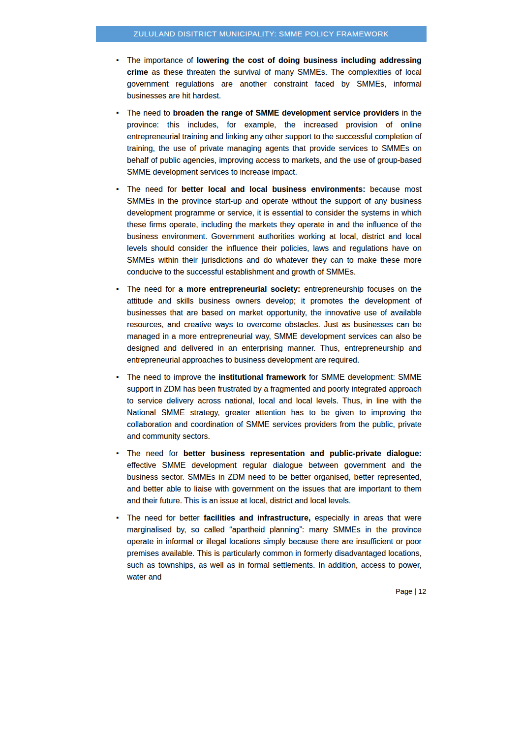ZULULAND DISITRICT MUNICIPALITY: SMME POLICY FRAMEWORK
The importance of lowering the cost of doing business including addressing crime as these threaten the survival of many SMMEs. The complexities of local government regulations are another constraint faced by SMMEs, informal businesses are hit hardest.
The need to broaden the range of SMME development service providers in the province: this includes, for example, the increased provision of online entrepreneurial training and linking any other support to the successful completion of training, the use of private managing agents that provide services to SMMEs on behalf of public agencies, improving access to markets, and the use of group-based SMME development services to increase impact.
The need for better local and local business environments: because most SMMEs in the province start-up and operate without the support of any business development programme or service, it is essential to consider the systems in which these firms operate, including the markets they operate in and the influence of the business environment. Government authorities working at local, district and local levels should consider the influence their policies, laws and regulations have on SMMEs within their jurisdictions and do whatever they can to make these more conducive to the successful establishment and growth of SMMEs.
The need for a more entrepreneurial society: entrepreneurship focuses on the attitude and skills business owners develop; it promotes the development of businesses that are based on market opportunity, the innovative use of available resources, and creative ways to overcome obstacles. Just as businesses can be managed in a more entrepreneurial way, SMME development services can also be designed and delivered in an enterprising manner. Thus, entrepreneurship and entrepreneurial approaches to business development are required.
The need to improve the institutional framework for SMME development: SMME support in ZDM has been frustrated by a fragmented and poorly integrated approach to service delivery across national, local and local levels. Thus, in line with the National SMME strategy, greater attention has to be given to improving the collaboration and coordination of SMME services providers from the public, private and community sectors.
The need for better business representation and public-private dialogue: effective SMME development regular dialogue between government and the business sector. SMMEs in ZDM need to be better organised, better represented, and better able to liaise with government on the issues that are important to them and their future. This is an issue at local, district and local levels.
The need for better facilities and infrastructure, especially in areas that were marginalised by, so called “apartheid planning”: many SMMEs in the province operate in informal or illegal locations simply because there are insufficient or poor premises available. This is particularly common in formerly disadvantaged locations, such as townships, as well as in formal settlements. In addition, access to power, water and
Page | 12